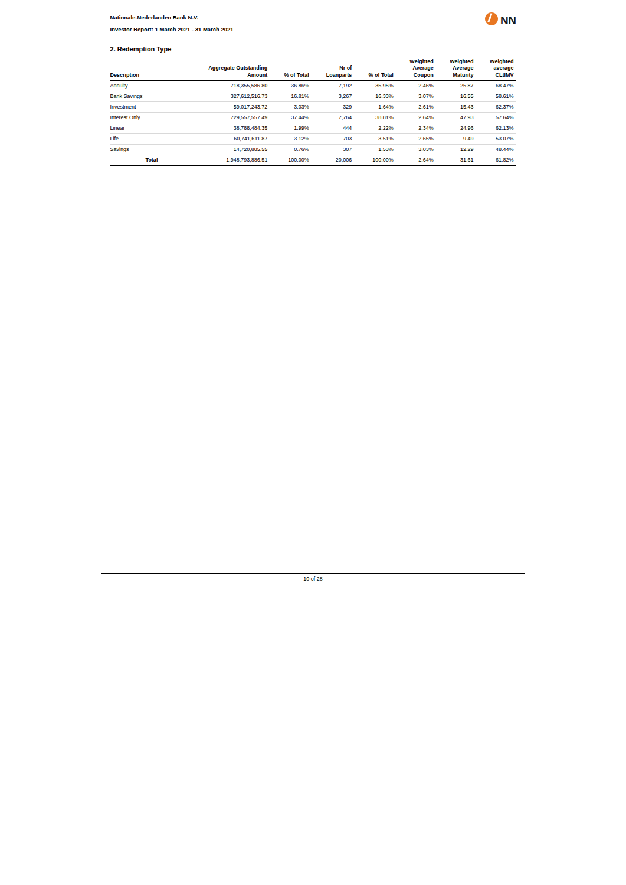Nationale-Nederlanden Bank N.V.
Investor Report: 1 March 2021 - 31 March 2021
NN
2. Redemption Type
| Description | Aggregate Outstanding Amount | % of Total | Nr of Loanparts | % of Total | Weighted Average Coupon | Weighted Average Maturity | Weighted average CLtIMV |
| --- | --- | --- | --- | --- | --- | --- | --- |
| Annuity | 718,355,586.80 | 36.86% | 7,192 | 35.95% | 2.46% | 25.87 | 68.47% |
| Bank Savings | 327,612,516.73 | 16.81% | 3,267 | 16.33% | 3.07% | 16.55 | 58.61% |
| Investment | 59,017,243.72 | 3.03% | 329 | 1.64% | 2.61% | 15.43 | 62.37% |
| Interest Only | 729,557,557.49 | 37.44% | 7,764 | 38.81% | 2.64% | 47.93 | 57.64% |
| Linear | 38,788,484.35 | 1.99% | 444 | 2.22% | 2.34% | 24.96 | 62.13% |
| Life | 60,741,611.87 | 3.12% | 703 | 3.51% | 2.65% | 9.49 | 53.07% |
| Savings | 14,720,885.55 | 0.76% | 307 | 1.53% | 3.03% | 12.29 | 48.44% |
| Total | 1,948,793,886.51 | 100.00% | 20,006 | 100.00% | 2.64% | 31.61 | 61.82% |
10 of 28